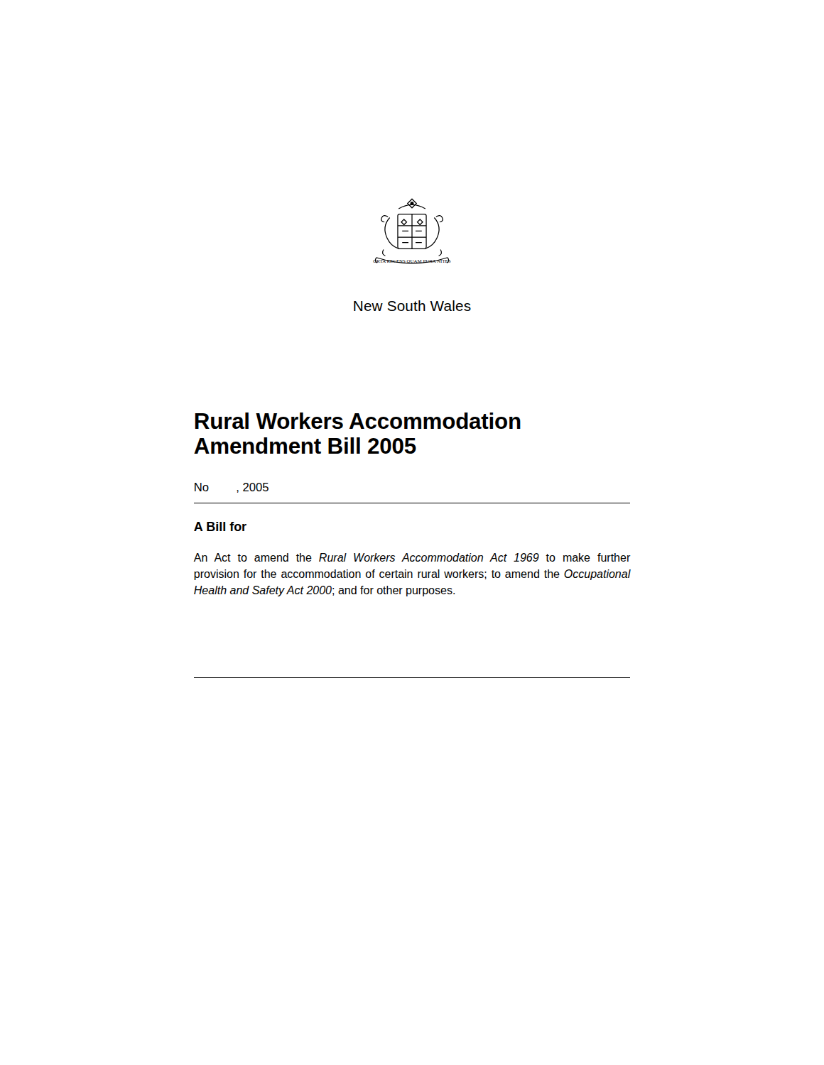New South Wales
Rural Workers Accommodation
Amendment Bill 2005
No, 2005
A Bill for
An Act to amend the Rural Workers Accommodation Act 1969 to make further provision for the accommodation of certain rural workers; to amend the Occupational Health and Safety Act 2000; and for other purposes.